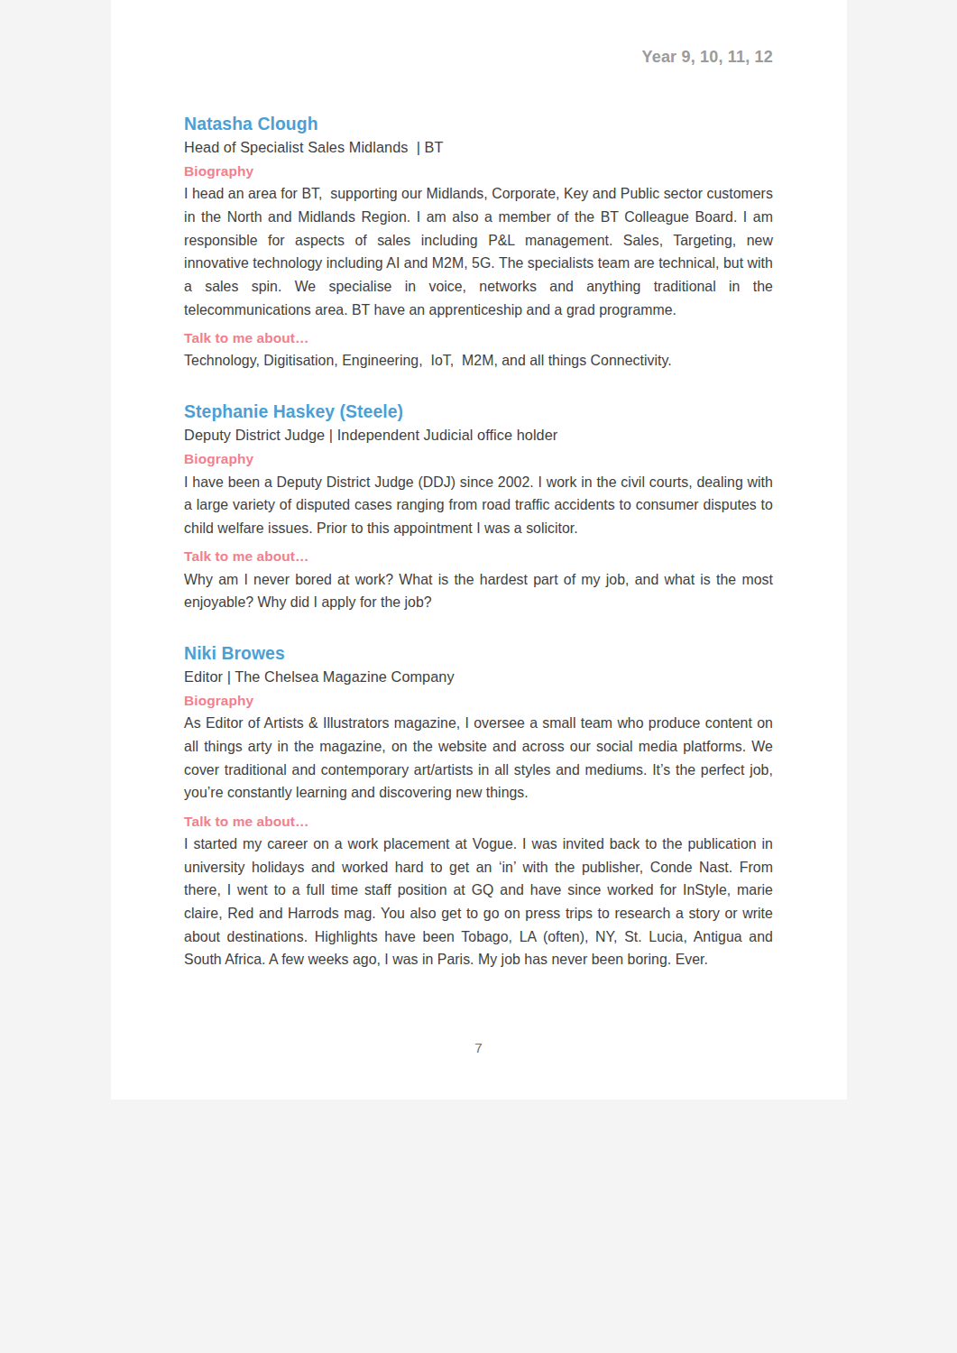Year 9, 10, 11, 12
Natasha Clough
Head of Specialist Sales Midlands | BT
Biography
I head an area for BT, supporting our Midlands, Corporate, Key and Public sector customers in the North and Midlands Region. I am also a member of the BT Colleague Board. I am responsible for aspects of sales including P&L management. Sales, Targeting, new innovative technology including AI and M2M, 5G. The specialists team are technical, but with a sales spin. We specialise in voice, networks and anything traditional in the telecommunications area. BT have an apprenticeship and a grad programme.
Talk to me about…
Technology, Digitisation, Engineering, IoT, M2M, and all things Connectivity.
Stephanie Haskey (Steele)
Deputy District Judge | Independent Judicial office holder
Biography
I have been a Deputy District Judge (DDJ) since 2002. I work in the civil courts, dealing with a large variety of disputed cases ranging from road traffic accidents to consumer disputes to child welfare issues. Prior to this appointment I was a solicitor.
Talk to me about…
Why am I never bored at work? What is the hardest part of my job, and what is the most enjoyable? Why did I apply for the job?
Niki Browes
Editor | The Chelsea Magazine Company
Biography
As Editor of Artists & Illustrators magazine, I oversee a small team who produce content on all things arty in the magazine, on the website and across our social media platforms. We cover traditional and contemporary art/artists in all styles and mediums. It’s the perfect job, you’re constantly learning and discovering new things.
Talk to me about…
I started my career on a work placement at Vogue. I was invited back to the publication in university holidays and worked hard to get an ‘in’ with the publisher, Conde Nast. From there, I went to a full time staff position at GQ and have since worked for InStyle, marie claire, Red and Harrods mag. You also get to go on press trips to research a story or write about destinations. Highlights have been Tobago, LA (often), NY, St. Lucia, Antigua and South Africa. A few weeks ago, I was in Paris. My job has never been boring. Ever.
7